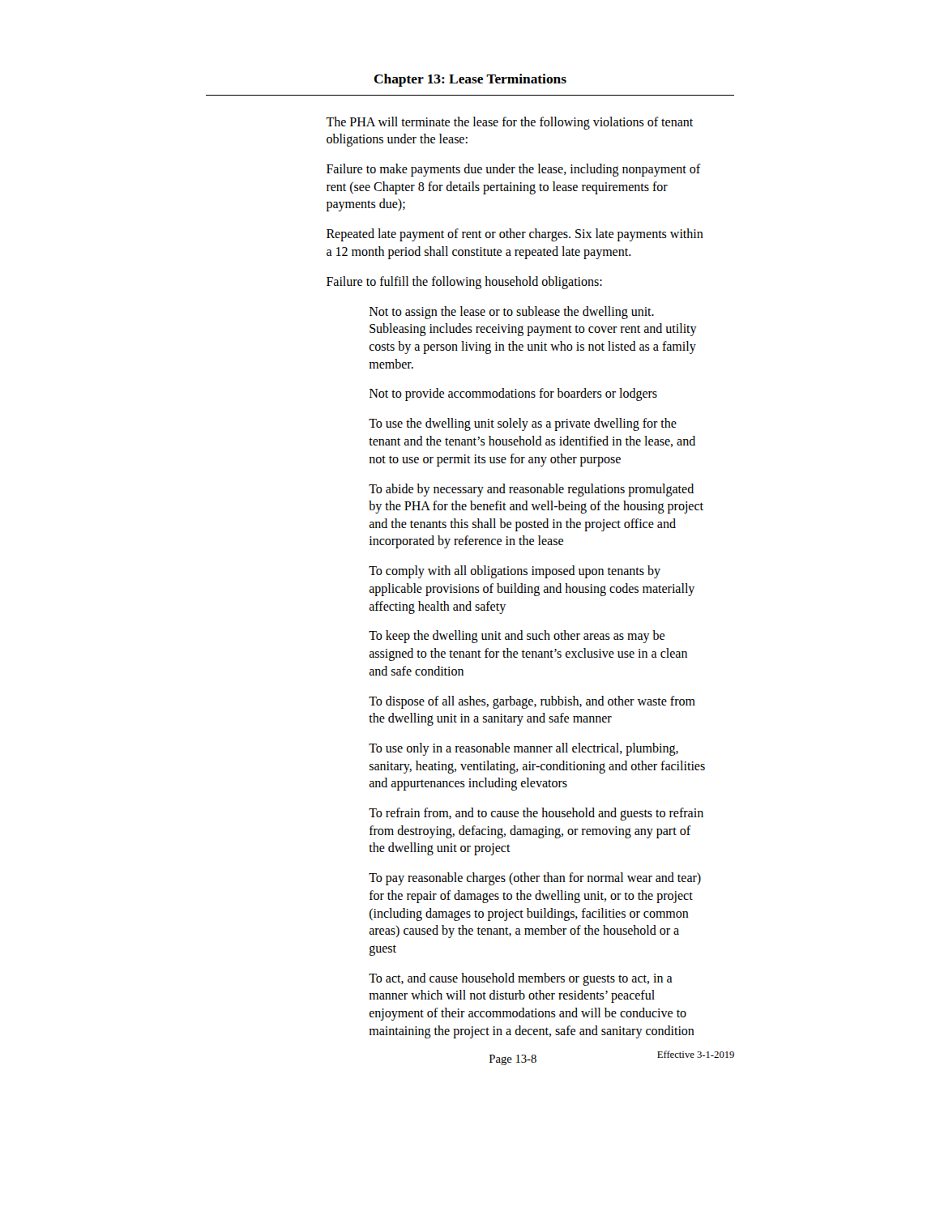Chapter 13: Lease Terminations
The PHA will terminate the lease for the following violations of tenant obligations under the lease:
Failure to make payments due under the lease, including nonpayment of rent (see Chapter 8 for details pertaining to lease requirements for payments due);
Repeated late payment of rent or other charges. Six late payments within a 12 month period shall constitute a repeated late payment.
Failure to fulfill the following household obligations:
Not to assign the lease or to sublease the dwelling unit. Subleasing includes receiving payment to cover rent and utility costs by a person living in the unit who is not listed as a family member.
Not to provide accommodations for boarders or lodgers
To use the dwelling unit solely as a private dwelling for the tenant and the tenant’s household as identified in the lease, and not to use or permit its use for any other purpose
To abide by necessary and reasonable regulations promulgated by the PHA for the benefit and well-being of the housing project and the tenants this shall be posted in the project office and incorporated by reference in the lease
To comply with all obligations imposed upon tenants by applicable provisions of building and housing codes materially affecting health and safety
To keep the dwelling unit and such other areas as may be assigned to the tenant for the tenant’s exclusive use in a clean and safe condition
To dispose of all ashes, garbage, rubbish, and other waste from the dwelling unit in a sanitary and safe manner
To use only in a reasonable manner all electrical, plumbing, sanitary, heating, ventilating, air-conditioning and other facilities and appurtenances including elevators
To refrain from, and to cause the household and guests to refrain from destroying, defacing, damaging, or removing any part of the dwelling unit or project
To pay reasonable charges (other than for normal wear and tear) for the repair of damages to the dwelling unit, or to the project (including damages to project buildings, facilities or common areas) caused by the tenant, a member of the household or a guest
To act, and cause household members or guests to act, in a manner which will not disturb other residents’ peaceful enjoyment of their accommodations and will be conducive to maintaining the project in a decent, safe and sanitary condition
Page 13-8
Effective 3-1-2019